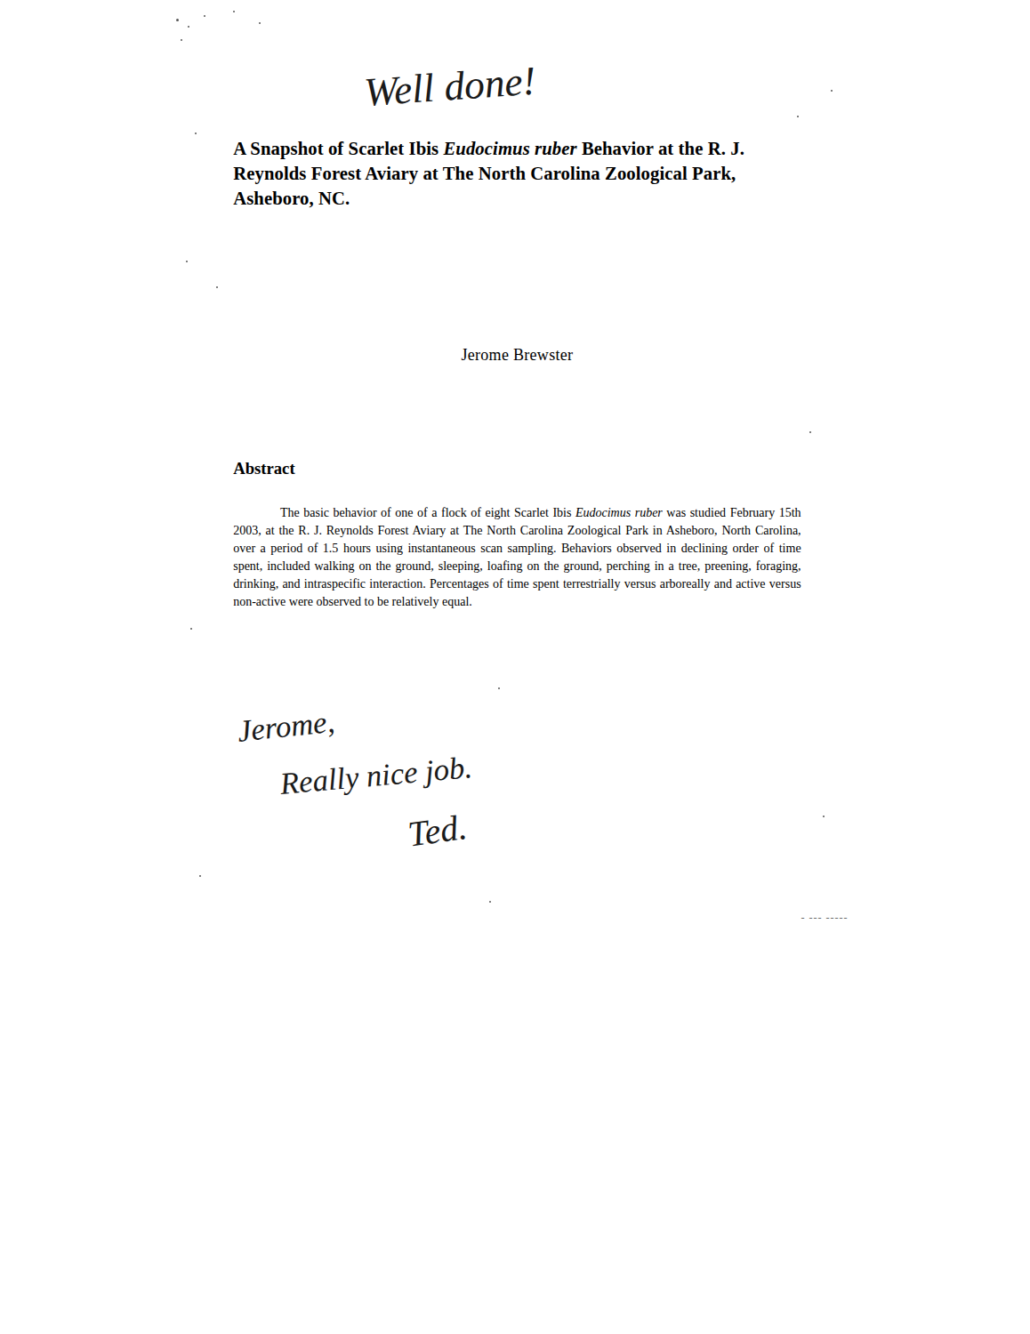Well done!
A Snapshot of Scarlet Ibis Eudocimus ruber Behavior at the R. J. Reynolds Forest Aviary at The North Carolina Zoological Park, Asheboro, NC.
Jerome Brewster
Abstract
The basic behavior of one of a flock of eight Scarlet Ibis Eudocimus ruber was studied February 15th 2003, at the R. J. Reynolds Forest Aviary at The North Carolina Zoological Park in Asheboro, North Carolina, over a period of 1.5 hours using instantaneous scan sampling. Behaviors observed in declining order of time spent, included walking on the ground, sleeping, loafing on the ground, perching in a tree, preening, foraging, drinking, and intraspecific interaction. Percentages of time spent terrestrially versus arboreally and active versus non-active were observed to be relatively equal.
Jerome,
Really nice job.
Ted.
- --- -----